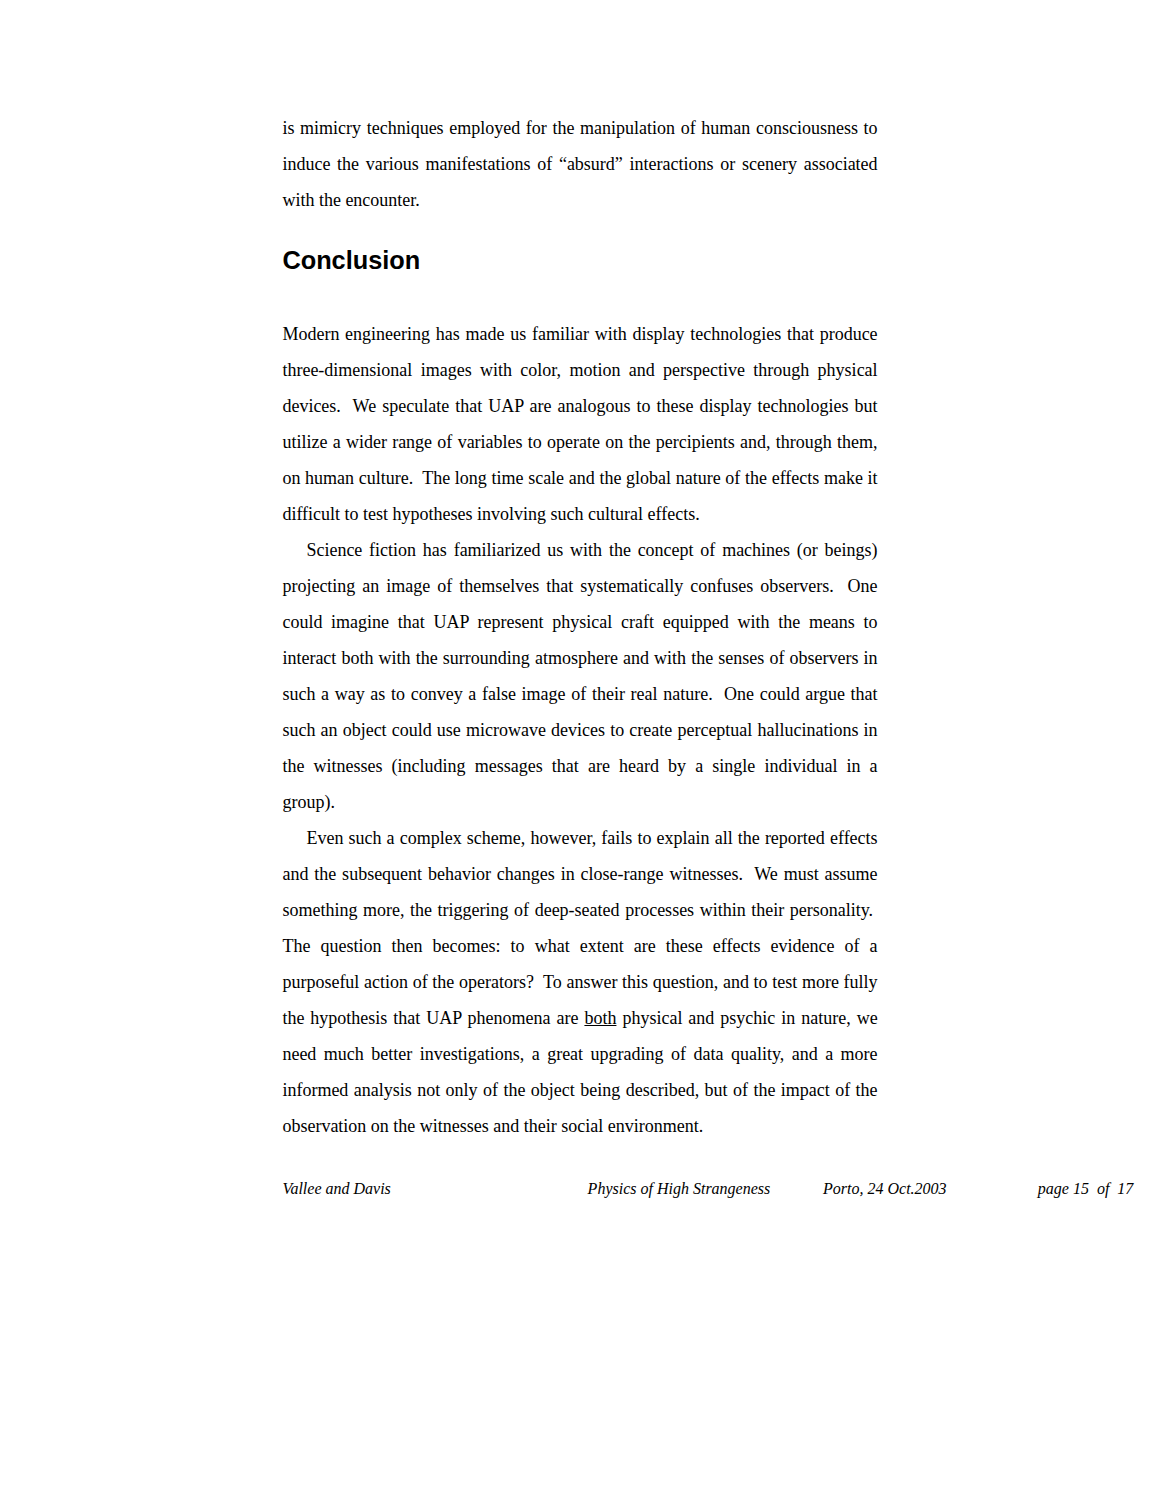is mimicry techniques employed for the manipulation of human consciousness to induce the various manifestations of “absurd” interactions or scenery associated with the encounter.
Conclusion
Modern engineering has made us familiar with display technologies that produce three-dimensional images with color, motion and perspective through physical devices. We speculate that UAP are analogous to these display technologies but utilize a wider range of variables to operate on the percipients and, through them, on human culture. The long time scale and the global nature of the effects make it difficult to test hypotheses involving such cultural effects.
Science fiction has familiarized us with the concept of machines (or beings) projecting an image of themselves that systematically confuses observers. One could imagine that UAP represent physical craft equipped with the means to interact both with the surrounding atmosphere and with the senses of observers in such a way as to convey a false image of their real nature. One could argue that such an object could use microwave devices to create perceptual hallucinations in the witnesses (including messages that are heard by a single individual in a group).
Even such a complex scheme, however, fails to explain all the reported effects and the subsequent behavior changes in close-range witnesses. We must assume something more, the triggering of deep-seated processes within their personality. The question then becomes: to what extent are these effects evidence of a purposeful action of the operators? To answer this question, and to test more fully the hypothesis that UAP phenomena are both physical and psychic in nature, we need much better investigations, a great upgrading of data quality, and a more informed analysis not only of the object being described, but of the impact of the observation on the witnesses and their social environment.
Vallee and Davis Physics of High Strangeness Porto, 24 Oct.2003 page 15 of 17